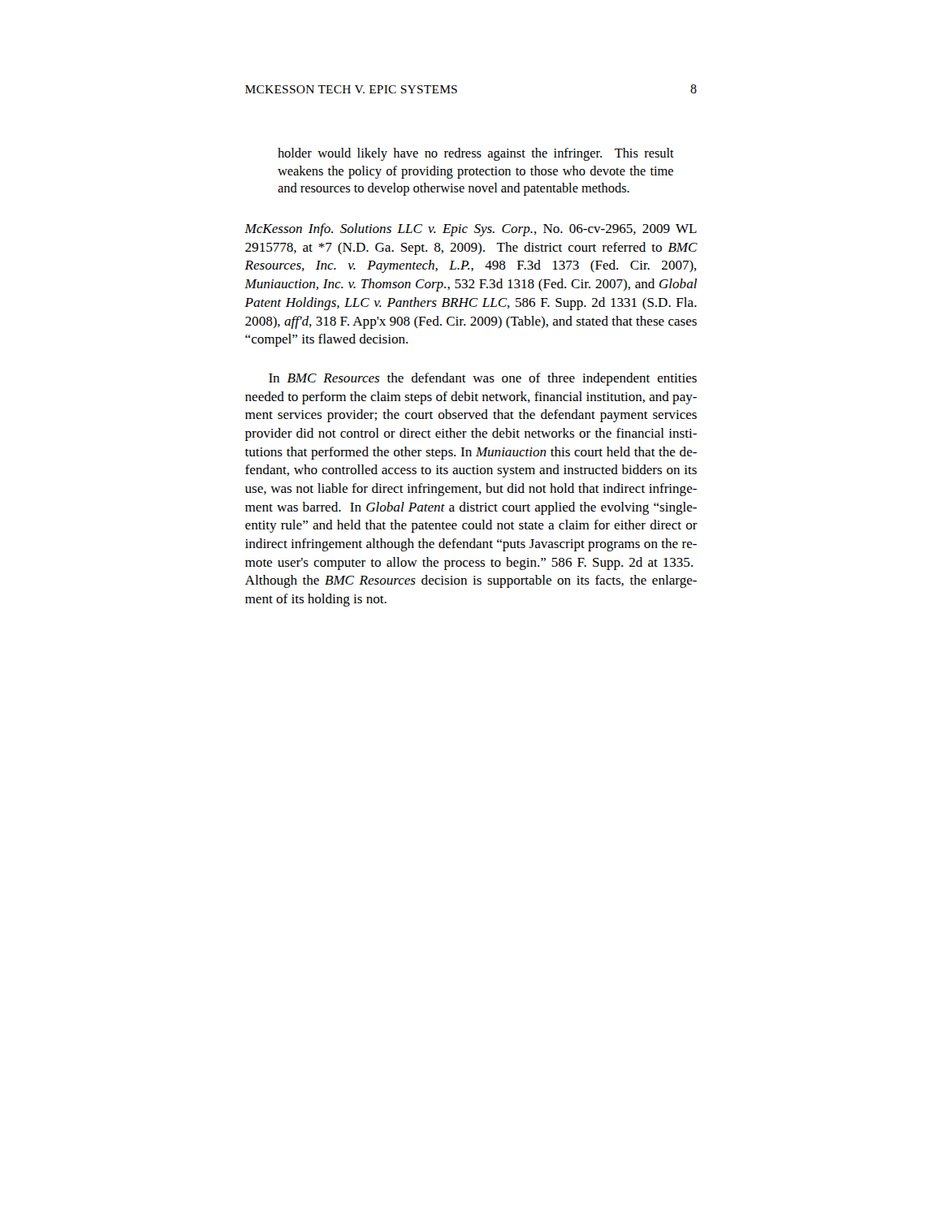McKesson Tech v. Epic Systems 8
holder would likely have no redress against the infringer. This result weakens the policy of providing protection to those who devote the time and resources to develop otherwise novel and patentable methods.
McKesson Info. Solutions LLC v. Epic Sys. Corp., No. 06-cv-2965, 2009 WL 2915778, at *7 (N.D. Ga. Sept. 8, 2009). The district court referred to BMC Resources, Inc. v. Paymentech, L.P., 498 F.3d 1373 (Fed. Cir. 2007), Muniauction, Inc. v. Thomson Corp., 532 F.3d 1318 (Fed. Cir. 2007), and Global Patent Holdings, LLC v. Panthers BRHC LLC, 586 F. Supp. 2d 1331 (S.D. Fla. 2008), aff'd, 318 F. App'x 908 (Fed. Cir. 2009) (Table), and stated that these cases “compel” its flawed decision.
In BMC Resources the defendant was one of three independent entities needed to perform the claim steps of debit network, financial institution, and payment services provider; the court observed that the defendant payment services provider did not control or direct either the debit networks or the financial institutions that performed the other steps. In Muniauction this court held that the defendant, who controlled access to its auction system and instructed bidders on its use, was not liable for direct infringement, but did not hold that indirect infringement was barred. In Global Patent a district court applied the evolving “single-entity rule” and held that the patentee could not state a claim for either direct or indirect infringement although the defendant “puts Javascript programs on the remote user's computer to allow the process to begin.” 586 F. Supp. 2d at 1335. Although the BMC Resources decision is supportable on its facts, the enlargement of its holding is not.